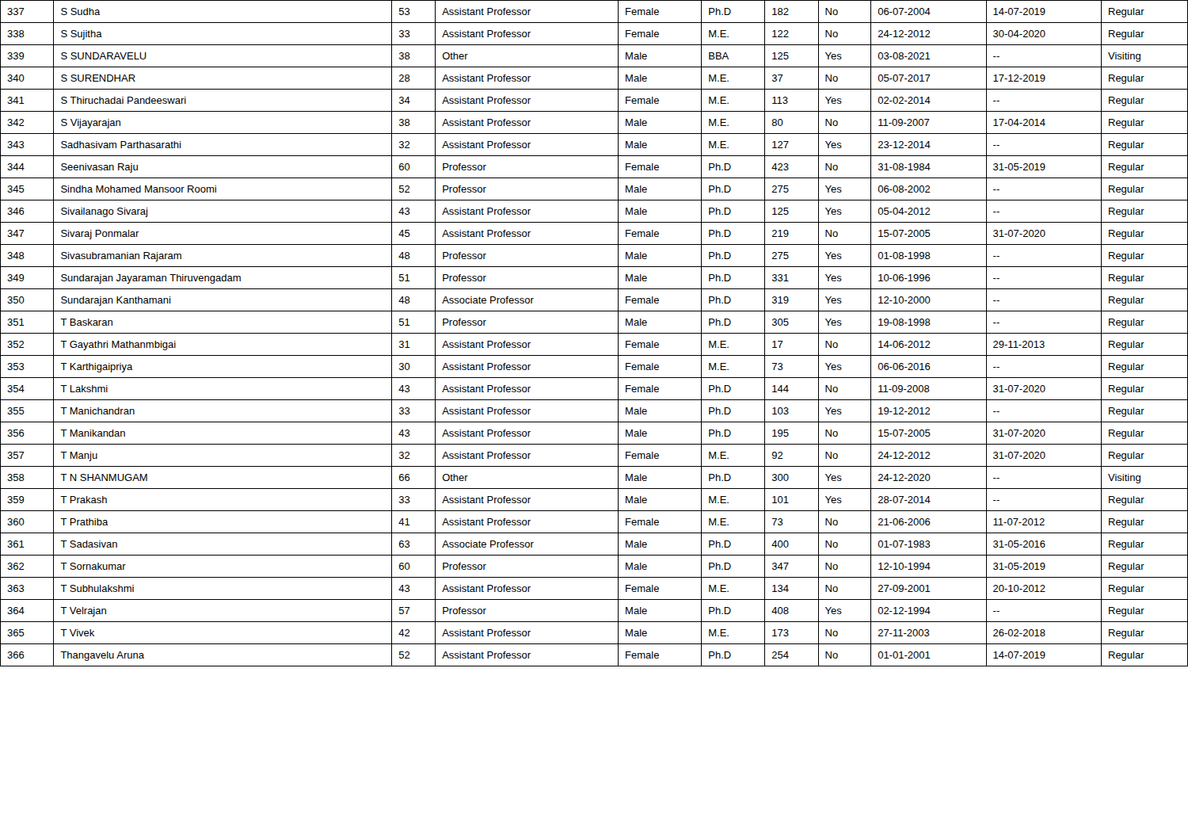| 337 | S Sudha | 53 | Assistant Professor | Female | Ph.D | 182 | No | 06-07-2004 | 14-07-2019 | Regular |
| 338 | S Sujitha | 33 | Assistant Professor | Female | M.E. | 122 | No | 24-12-2012 | 30-04-2020 | Regular |
| 339 | S SUNDARAVELU | 38 | Other | Male | BBA | 125 | Yes | 03-08-2021 | -- | Visiting |
| 340 | S SURENDHAR | 28 | Assistant Professor | Male | M.E. | 37 | No | 05-07-2017 | 17-12-2019 | Regular |
| 341 | S Thiruchadai Pandeeswari | 34 | Assistant Professor | Female | M.E. | 113 | Yes | 02-02-2014 | -- | Regular |
| 342 | S Vijayarajan | 38 | Assistant Professor | Male | M.E. | 80 | No | 11-09-2007 | 17-04-2014 | Regular |
| 343 | Sadhasivam Parthasarathi | 32 | Assistant Professor | Male | M.E. | 127 | Yes | 23-12-2014 | -- | Regular |
| 344 | Seenivasan Raju | 60 | Professor | Female | Ph.D | 423 | No | 31-08-1984 | 31-05-2019 | Regular |
| 345 | Sindha Mohamed Mansoor Roomi | 52 | Professor | Male | Ph.D | 275 | Yes | 06-08-2002 | -- | Regular |
| 346 | Sivailanago Sivaraj | 43 | Assistant Professor | Male | Ph.D | 125 | Yes | 05-04-2012 | -- | Regular |
| 347 | Sivaraj Ponmalar | 45 | Assistant Professor | Female | Ph.D | 219 | No | 15-07-2005 | 31-07-2020 | Regular |
| 348 | Sivasubramanian Rajaram | 48 | Professor | Male | Ph.D | 275 | Yes | 01-08-1998 | -- | Regular |
| 349 | Sundarajan Jayaraman Thiruvengadam | 51 | Professor | Male | Ph.D | 331 | Yes | 10-06-1996 | -- | Regular |
| 350 | Sundarajan Kanthamani | 48 | Associate Professor | Female | Ph.D | 319 | Yes | 12-10-2000 | -- | Regular |
| 351 | T Baskaran | 51 | Professor | Male | Ph.D | 305 | Yes | 19-08-1998 | -- | Regular |
| 352 | T Gayathri Mathanmbigai | 31 | Assistant Professor | Female | M.E. | 17 | No | 14-06-2012 | 29-11-2013 | Regular |
| 353 | T Karthigaipriya | 30 | Assistant Professor | Female | M.E. | 73 | Yes | 06-06-2016 | -- | Regular |
| 354 | T Lakshmi | 43 | Assistant Professor | Female | Ph.D | 144 | No | 11-09-2008 | 31-07-2020 | Regular |
| 355 | T Manichandran | 33 | Assistant Professor | Male | Ph.D | 103 | Yes | 19-12-2012 | -- | Regular |
| 356 | T Manikandan | 43 | Assistant Professor | Male | Ph.D | 195 | No | 15-07-2005 | 31-07-2020 | Regular |
| 357 | T Manju | 32 | Assistant Professor | Female | M.E. | 92 | No | 24-12-2012 | 31-07-2020 | Regular |
| 358 | T N SHANMUGAM | 66 | Other | Male | Ph.D | 300 | Yes | 24-12-2020 | -- | Visiting |
| 359 | T Prakash | 33 | Assistant Professor | Male | M.E. | 101 | Yes | 28-07-2014 | -- | Regular |
| 360 | T Prathiba | 41 | Assistant Professor | Female | M.E. | 73 | No | 21-06-2006 | 11-07-2012 | Regular |
| 361 | T Sadasivan | 63 | Associate Professor | Male | Ph.D | 400 | No | 01-07-1983 | 31-05-2016 | Regular |
| 362 | T Sornakumar | 60 | Professor | Male | Ph.D | 347 | No | 12-10-1994 | 31-05-2019 | Regular |
| 363 | T Subhulakshmi | 43 | Assistant Professor | Female | M.E. | 134 | No | 27-09-2001 | 20-10-2012 | Regular |
| 364 | T Velrajan | 57 | Professor | Male | Ph.D | 408 | Yes | 02-12-1994 | -- | Regular |
| 365 | T Vivek | 42 | Assistant Professor | Male | M.E. | 173 | No | 27-11-2003 | 26-02-2018 | Regular |
| 366 | Thangavelu Aruna | 52 | Assistant Professor | Female | Ph.D | 254 | No | 01-01-2001 | 14-07-2019 | Regular |